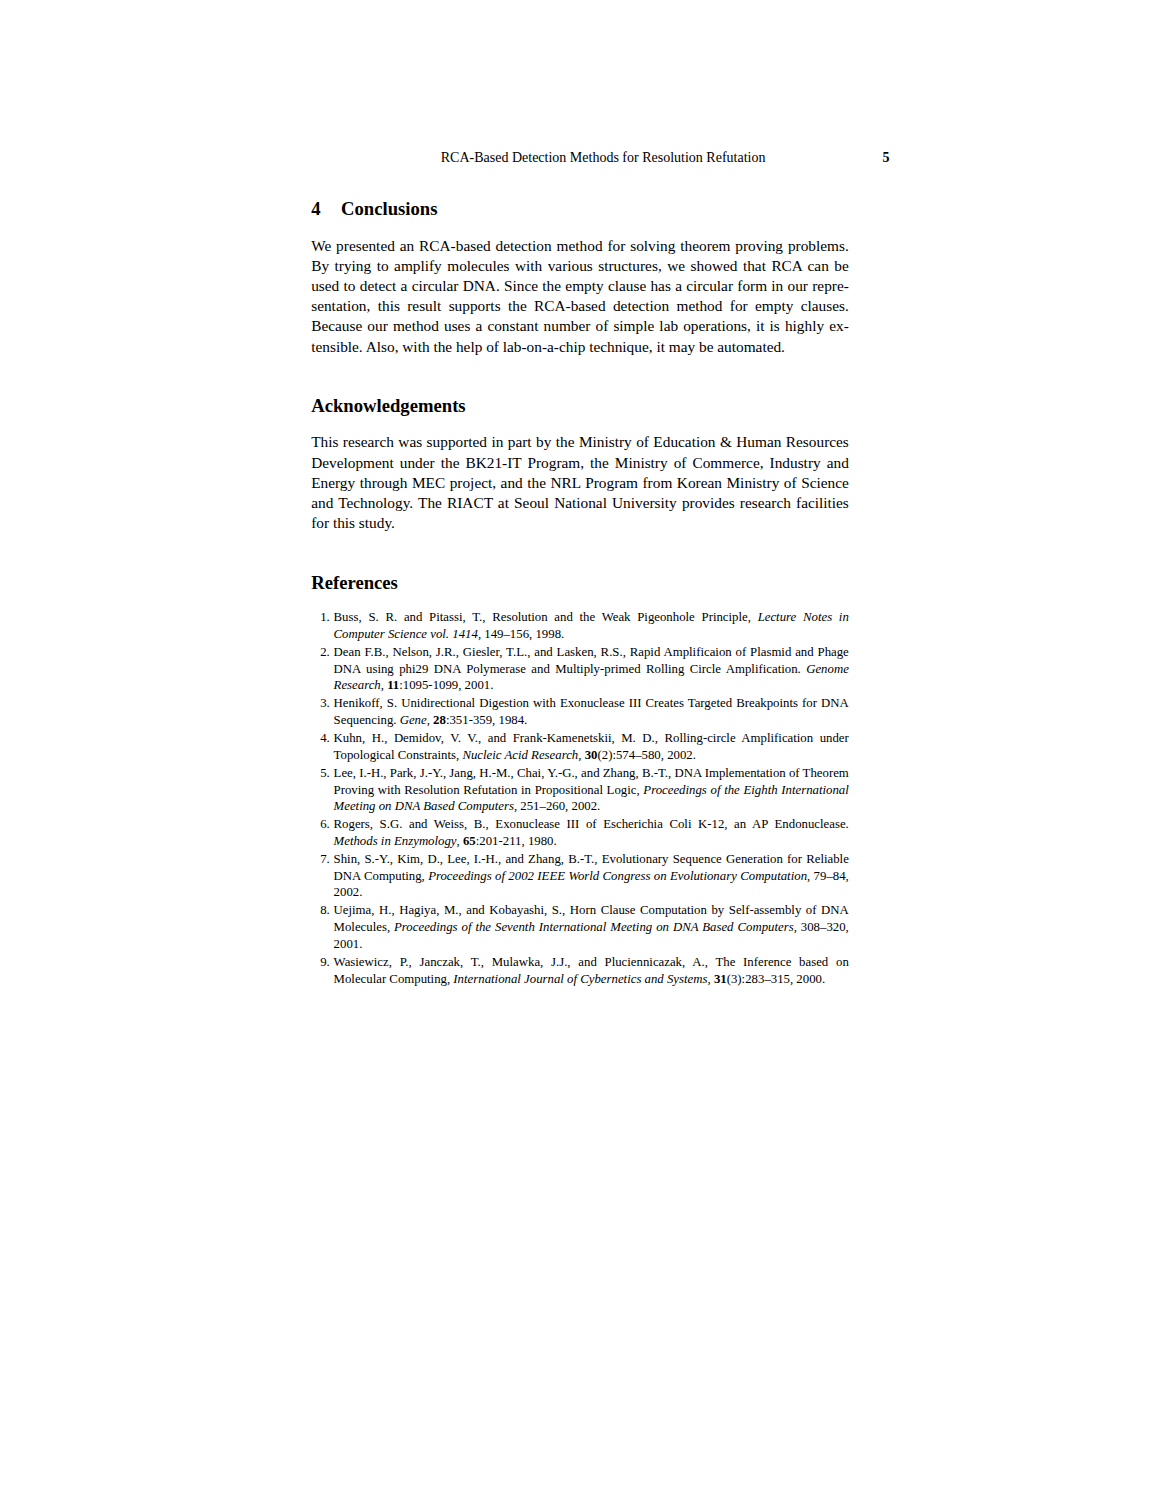RCA-Based Detection Methods for Resolution Refutation 5
4 Conclusions
We presented an RCA-based detection method for solving theorem proving problems. By trying to amplify molecules with various structures, we showed that RCA can be used to detect a circular DNA. Since the empty clause has a circular form in our representation, this result supports the RCA-based detection method for empty clauses. Because our method uses a constant number of simple lab operations, it is highly extensible. Also, with the help of lab-on-a-chip technique, it may be automated.
Acknowledgements
This research was supported in part by the Ministry of Education & Human Resources Development under the BK21-IT Program, the Ministry of Commerce, Industry and Energy through MEC project, and the NRL Program from Korean Ministry of Science and Technology. The RIACT at Seoul National University provides research facilities for this study.
References
Buss, S. R. and Pitassi, T., Resolution and the Weak Pigeonhole Principle, Lecture Notes in Computer Science vol. 1414, 149–156, 1998.
Dean F.B., Nelson, J.R., Giesler, T.L., and Lasken, R.S., Rapid Amplificaion of Plasmid and Phage DNA using phi29 DNA Polymerase and Multiply-primed Rolling Circle Amplification. Genome Research, 11:1095-1099, 2001.
Henikoff, S. Unidirectional Digestion with Exonuclease III Creates Targeted Breakpoints for DNA Sequencing. Gene, 28:351-359, 1984.
Kuhn, H., Demidov, V. V., and Frank-Kamenetskii, M. D., Rolling-circle Amplification under Topological Constraints, Nucleic Acid Research, 30(2):574–580, 2002.
Lee, I.-H., Park, J.-Y., Jang, H.-M., Chai, Y.-G., and Zhang, B.-T., DNA Implementation of Theorem Proving with Resolution Refutation in Propositional Logic, Proceedings of the Eighth International Meeting on DNA Based Computers, 251–260, 2002.
Rogers, S.G. and Weiss, B., Exonuclease III of Escherichia Coli K-12, an AP Endonuclease. Methods in Enzymology, 65:201-211, 1980.
Shin, S.-Y., Kim, D., Lee, I.-H., and Zhang, B.-T., Evolutionary Sequence Generation for Reliable DNA Computing, Proceedings of 2002 IEEE World Congress on Evolutionary Computation, 79–84, 2002.
Uejima, H., Hagiya, M., and Kobayashi, S., Horn Clause Computation by Self-assembly of DNA Molecules, Proceedings of the Seventh International Meeting on DNA Based Computers, 308–320, 2001.
Wasiewicz, P., Janczak, T., Mulawka, J.J., and Pluciennicazak, A., The Inference based on Molecular Computing, International Journal of Cybernetics and Systems, 31(3):283–315, 2000.